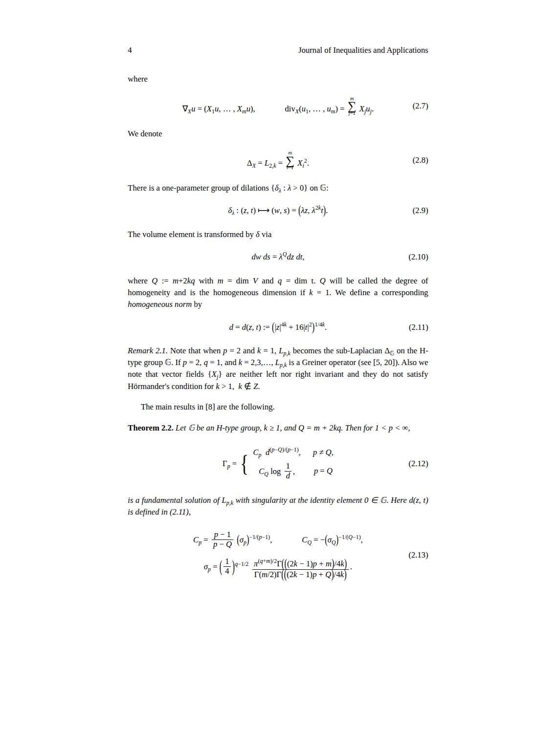4 Journal of Inequalities and Applications
where
∇Xu = (X1u, … , Xmu), divX(u1, … , um) = m∑j=1 Xjuj.
(2.7)
We denote
ΔX = L2,k = m∑i=1 Xi2.
(2.8)
There is a one-parameter group of dilations {δλ : λ > 0} on 𝔾:
δλ : (z, t) ⟼ (w, s) = (λz, λ2kt).
(2.9)
The volume element is transformed by δ via
dw ds = λQdz dt,
(2.10)
where Q := m+2kq with m = dim V and q = dim t. Q will be called the degree of homogeneity and is the homogeneous dimension if k = 1. We define a corresponding homogeneous norm by
d = d(z, t) := (|z|4k + 16|t|2)1/4k.
(2.11)
Remark 2.1. Note that when p = 2 and k = 1, Lp,k becomes the sub-Laplacian Δ𝔾 on the H-type group 𝔾. If p = 2, q = 1, and k = 2,3,…, Lp,k is a Greiner operator (see [5, 20]). Also we note that vector fields {Xj} are neither left nor right invariant and they do not satisfy Hörmander's condition for k > 1, k ∉ Z.
The main results in [8] are the following.
Theorem 2.2. Let 𝔾 be an H-type group, k ≥ 1, and Q = m + 2kq. Then for 1 < p < ∞,
Γp = {
| C p d ( p − Q )/( p −1) , | p ≠ Q , |
| C Q log 1 d , | p = Q |
(2.12)
is a fundamental solution of Lp,k with singularity at the identity element 0 ∈ 𝔾. Here d(z, t) is defined in (2.11),
Cp = p − 1 p − Q (σp)−1/(p−1), CQ = −(σQ)−1/(Q−1),
σp = (14)q−1/2 π(q+m)/2Γ(((2k − 1)p + m)/4k) Γ(m/2)Γ(((2k − 1)p + Q)/4k) .
(2.13)